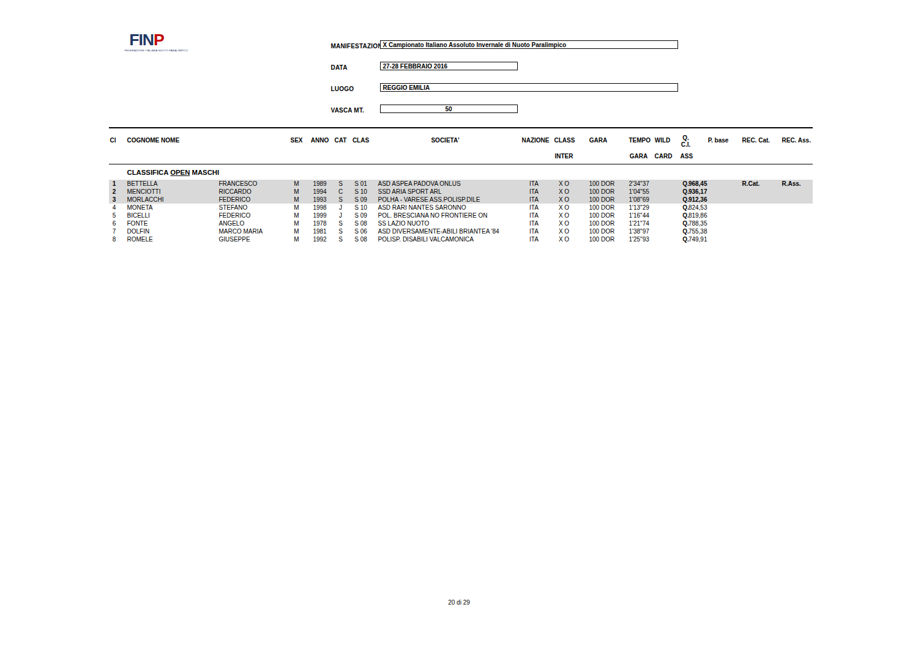FINP
FEDERAZIONE ITALIANA NUOTO PARALIMPICO
MANIFESTAZIONE
X Campionato Italiano Assoluto Invernale di Nuoto Paralimpico
DATA
27-28 FEBBRAIO 2016
LUOGO
REGGIO EMILIA
VASCA MT.
50
Cl
COGNOME NOME
SEX
ANNO
CAT
CLAS
SOCIETA'
NAZIONE
CLASS
GARA
TEMPO
WILD
Q.
C.I.
P. base
REC. Cat.
REC. Ass.
INTER
GARA
CARD
ASS
CLASSIFICA OPEN MASCHI
1
BETTELLA
FRANCESCO
M
1989
S
S 01
ASD ASPEA PADOVA ONLUS
ITA
X O
100 DOR
2'34"37
Q.
968,45
R.Cat.
R.Ass.
2
MENCIOTTI
RICCARDO
M
1994
C
S 10
SSD ARIA SPORT ARL
ITA
X O
100 DOR
1'04"55
Q.
936,17
3
MORLACCHI
FEDERICO
M
1993
S
S 09
POLHA - VARESE ASS.POLISP.DILE
ITA
X O
100 DOR
1'08"69
Q.
912,36
4
MONETA
STEFANO
M
1998
J
S 10
ASD RARI NANTES SARONNO
ITA
X O
100 DOR
1'13"29
Q.
824,53
5
BICELLI
FEDERICO
M
1999
J
S 09
POL. BRESCIANA NO FRONTIERE ON
ITA
X O
100 DOR
1'16"44
Q.
819,86
6
FONTE
ANGELO
M
1978
S
S 08
SS LAZIO NUOTO
ITA
X O
100 DOR
1'21"74
Q.
788,35
7
DOLFIN
MARCO MARIA
M
1981
S
S 06
ASD DIVERSAMENTE-ABILI BRIANTEA '84
ITA
X O
100 DOR
1'38"97
Q.
755,38
8
ROMELE
GIUSEPPE
M
1992
S
S 08
POLISP. DISABILI VALCAMONICA
ITA
X O
100 DOR
1'25"93
Q.
749,91
20 di 29